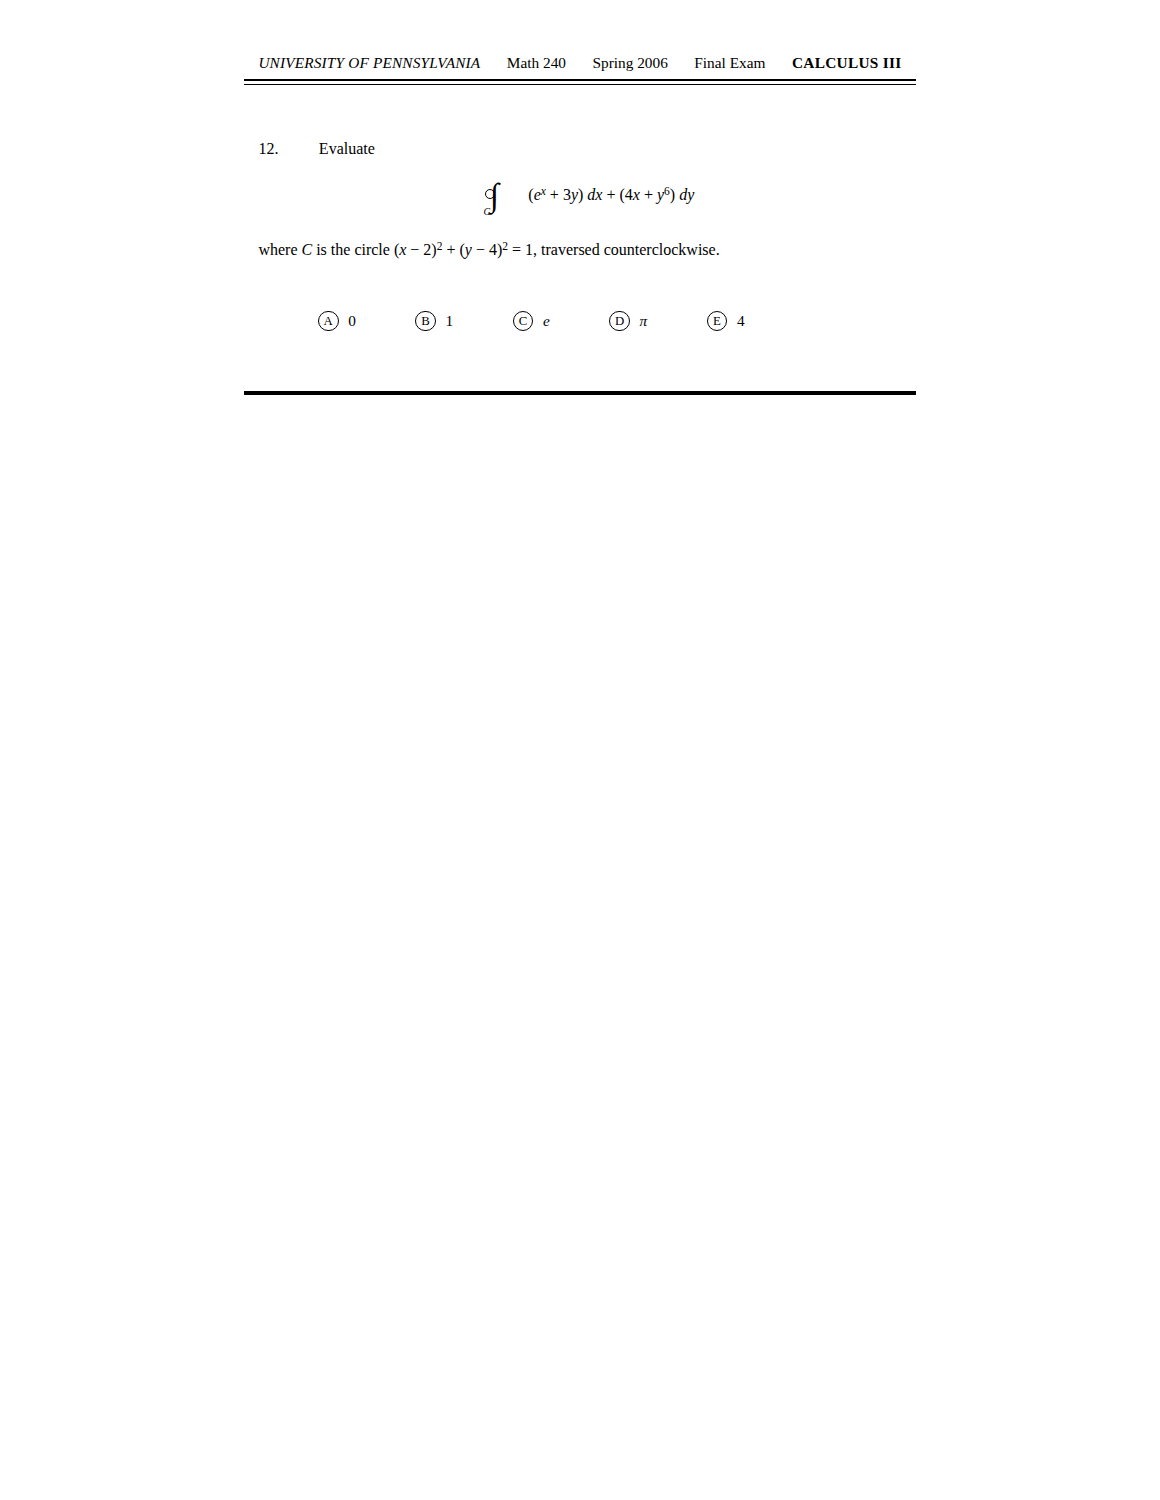UNIVERSITY OF PENNSYLVANIA Math 240 Spring 2006 Final Exam CALCULUS III
12.
Evaluate
∫ C (ex + 3y) dx + (4x + y6) dy
where C is the circle (x − 2)2 + (y − 4)2 = 1, traversed counterclockwise.
A 0 B 1 Ce Dπ E 4